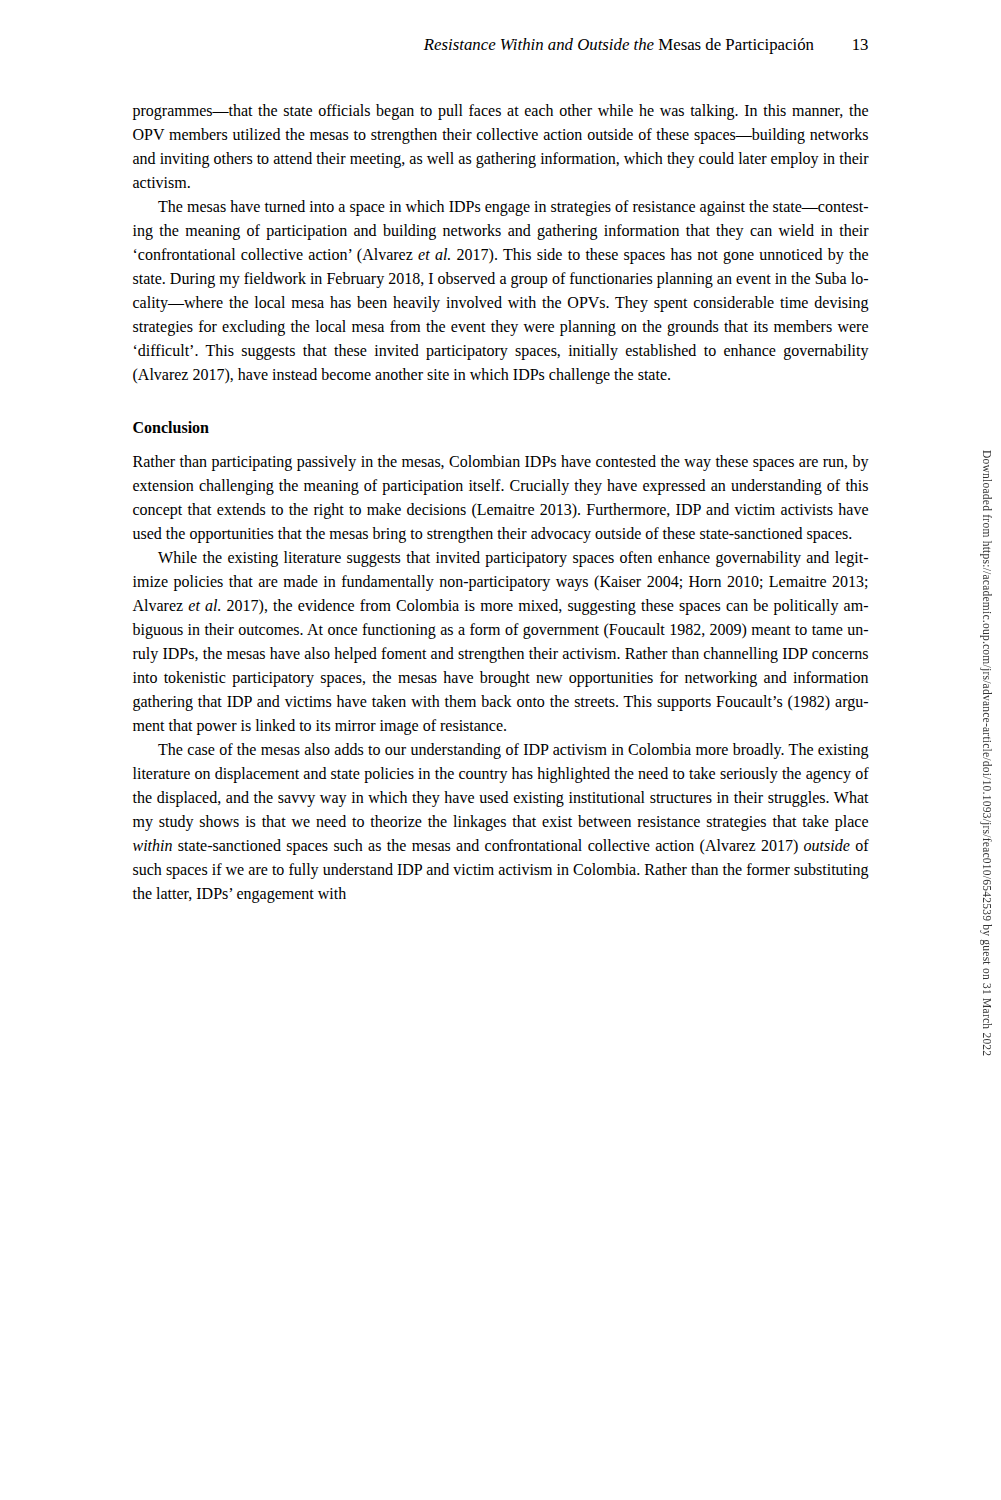Resistance Within and Outside the Mesas de Participación 13
Downloaded from https://academic.oup.com/jrs/advance-article/doi/10.1093/jrs/feac010/6542539 by guest on 31 March 2022
programmes—that the state officials began to pull faces at each other while he was talking. In this manner, the OPV members utilized the mesas to strengthen their collective action outside of these spaces—building networks and inviting others to attend their meeting, as well as gathering information, which they could later employ in their activism.
The mesas have turned into a space in which IDPs engage in strategies of resistance against the state—contesting the meaning of participation and building networks and gathering information that they can wield in their ‘confrontational collective action’ (Alvarez et al. 2017). This side to these spaces has not gone unnoticed by the state. During my fieldwork in February 2018, I observed a group of functionaries planning an event in the Suba locality—where the local mesa has been heavily involved with the OPVs. They spent considerable time devising strategies for excluding the local mesa from the event they were planning on the grounds that its members were ‘difficult’. This suggests that these invited participatory spaces, initially established to enhance governability (Alvarez 2017), have instead become another site in which IDPs challenge the state.
Conclusion
Rather than participating passively in the mesas, Colombian IDPs have contested the way these spaces are run, by extension challenging the meaning of participation itself. Crucially they have expressed an understanding of this concept that extends to the right to make decisions (Lemaitre 2013). Furthermore, IDP and victim activists have used the opportunities that the mesas bring to strengthen their advocacy outside of these state-sanctioned spaces.
While the existing literature suggests that invited participatory spaces often enhance governability and legitimize policies that are made in fundamentally non-participatory ways (Kaiser 2004; Horn 2010; Lemaitre 2013; Alvarez et al. 2017), the evidence from Colombia is more mixed, suggesting these spaces can be politically ambiguous in their outcomes. At once functioning as a form of government (Foucault 1982, 2009) meant to tame unruly IDPs, the mesas have also helped foment and strengthen their activism. Rather than channelling IDP concerns into tokenistic participatory spaces, the mesas have brought new opportunities for networking and information gathering that IDP and victims have taken with them back onto the streets. This supports Foucault’s (1982) argument that power is linked to its mirror image of resistance.
The case of the mesas also adds to our understanding of IDP activism in Colombia more broadly. The existing literature on displacement and state policies in the country has highlighted the need to take seriously the agency of the displaced, and the savvy way in which they have used existing institutional structures in their struggles. What my study shows is that we need to theorize the linkages that exist between resistance strategies that take place within state-sanctioned spaces such as the mesas and confrontational collective action (Alvarez 2017) outside of such spaces if we are to fully understand IDP and victim activism in Colombia. Rather than the former substituting the latter, IDPs’ engagement with